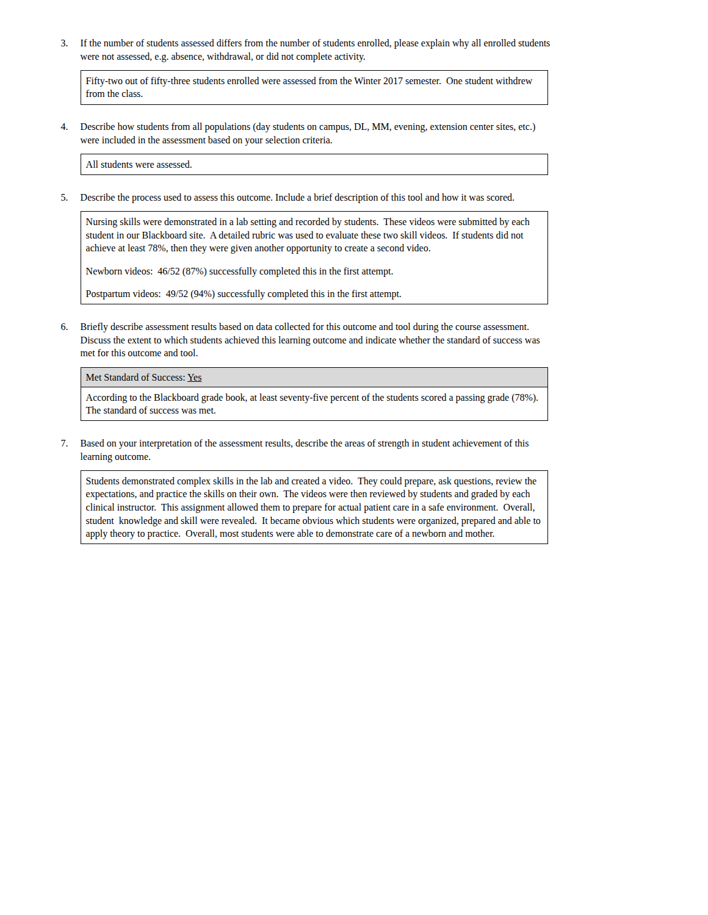If the number of students assessed differs from the number of students enrolled, please explain why all enrolled students were not assessed, e.g. absence, withdrawal, or did not complete activity.
Fifty-two out of fifty-three students enrolled were assessed from the Winter 2017 semester. One student withdrew from the class.
Describe how students from all populations (day students on campus, DL, MM, evening, extension center sites, etc.) were included in the assessment based on your selection criteria.
All students were assessed.
Describe the process used to assess this outcome. Include a brief description of this tool and how it was scored.
Nursing skills were demonstrated in a lab setting and recorded by students. These videos were submitted by each student in our Blackboard site. A detailed rubric was used to evaluate these two skill videos. If students did not achieve at least 78%, then they were given another opportunity to create a second video.
Newborn videos: 46/52 (87%) successfully completed this in the first attempt.
Postpartum videos: 49/52 (94%) successfully completed this in the first attempt.
Briefly describe assessment results based on data collected for this outcome and tool during the course assessment. Discuss the extent to which students achieved this learning outcome and indicate whether the standard of success was met for this outcome and tool.
Met Standard of Success: Yes
According to the Blackboard grade book, at least seventy-five percent of the students scored a passing grade (78%). The standard of success was met.
Based on your interpretation of the assessment results, describe the areas of strength in student achievement of this learning outcome.
Students demonstrated complex skills in the lab and created a video. They could prepare, ask questions, review the expectations, and practice the skills on their own. The videos were then reviewed by students and graded by each clinical instructor. This assignment allowed them to prepare for actual patient care in a safe environment. Overall, student knowledge and skill were revealed. It became obvious which students were organized, prepared and able to apply theory to practice. Overall, most students were able to demonstrate care of a newborn and mother.